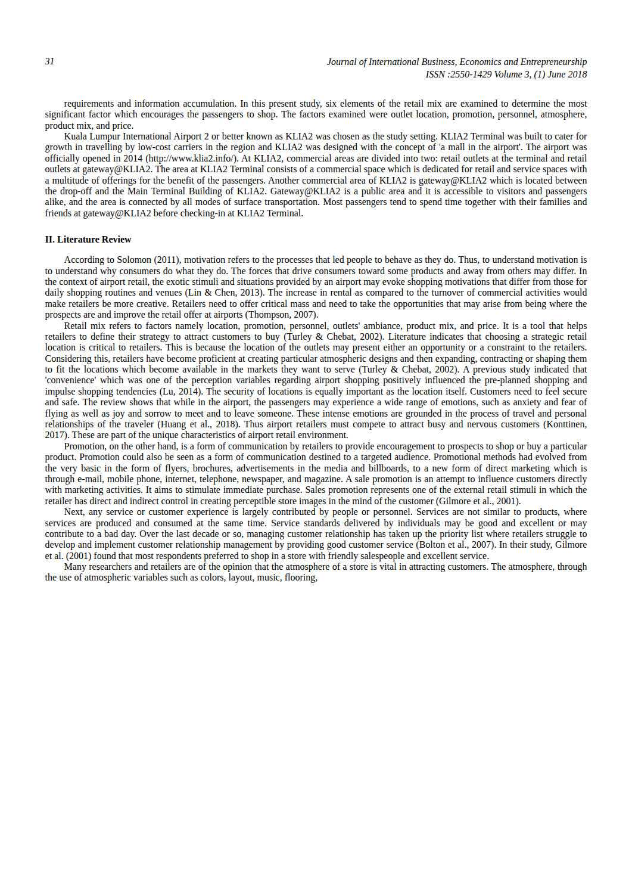31
Journal of International Business, Economics and Entrepreneurship
ISSN :2550-1429 Volume 3, (1) June 2018
requirements and information accumulation. In this present study, six elements of the retail mix are examined to determine the most significant factor which encourages the passengers to shop. The factors examined were outlet location, promotion, personnel, atmosphere, product mix, and price.
Kuala Lumpur International Airport 2 or better known as KLIA2 was chosen as the study setting. KLIA2 Terminal was built to cater for growth in travelling by low-cost carriers in the region and KLIA2 was designed with the concept of 'a mall in the airport'. The airport was officially opened in 2014 (http://www.klia2.info/). At KLIA2, commercial areas are divided into two: retail outlets at the terminal and retail outlets at gateway@KLIA2. The area at KLIA2 Terminal consists of a commercial space which is dedicated for retail and service spaces with a multitude of offerings for the benefit of the passengers. Another commercial area of KLIA2 is gateway@KLIA2 which is located between the drop-off and the Main Terminal Building of KLIA2. Gateway@KLIA2 is a public area and it is accessible to visitors and passengers alike, and the area is connected by all modes of surface transportation. Most passengers tend to spend time together with their families and friends at gateway@KLIA2 before checking-in at KLIA2 Terminal.
II. Literature Review
According to Solomon (2011), motivation refers to the processes that led people to behave as they do. Thus, to understand motivation is to understand why consumers do what they do. The forces that drive consumers toward some products and away from others may differ. In the context of airport retail, the exotic stimuli and situations provided by an airport may evoke shopping motivations that differ from those for daily shopping routines and venues (Lin & Chen, 2013). The increase in rental as compared to the turnover of commercial activities would make retailers be more creative. Retailers need to offer critical mass and need to take the opportunities that may arise from being where the prospects are and improve the retail offer at airports (Thompson, 2007).
Retail mix refers to factors namely location, promotion, personnel, outlets' ambiance, product mix, and price. It is a tool that helps retailers to define their strategy to attract customers to buy (Turley & Chebat, 2002). Literature indicates that choosing a strategic retail location is critical to retailers. This is because the location of the outlets may present either an opportunity or a constraint to the retailers. Considering this, retailers have become proficient at creating particular atmospheric designs and then expanding, contracting or shaping them to fit the locations which become available in the markets they want to serve (Turley & Chebat, 2002). A previous study indicated that 'convenience' which was one of the perception variables regarding airport shopping positively influenced the pre-planned shopping and impulse shopping tendencies (Lu, 2014). The security of locations is equally important as the location itself. Customers need to feel secure and safe. The review shows that while in the airport, the passengers may experience a wide range of emotions, such as anxiety and fear of flying as well as joy and sorrow to meet and to leave someone. These intense emotions are grounded in the process of travel and personal relationships of the traveler (Huang et al., 2018). Thus airport retailers must compete to attract busy and nervous customers (Konttinen, 2017). These are part of the unique characteristics of airport retail environment.
Promotion, on the other hand, is a form of communication by retailers to provide encouragement to prospects to shop or buy a particular product. Promotion could also be seen as a form of communication destined to a targeted audience. Promotional methods had evolved from the very basic in the form of flyers, brochures, advertisements in the media and billboards, to a new form of direct marketing which is through e-mail, mobile phone, internet, telephone, newspaper, and magazine. A sale promotion is an attempt to influence customers directly with marketing activities. It aims to stimulate immediate purchase. Sales promotion represents one of the external retail stimuli in which the retailer has direct and indirect control in creating perceptible store images in the mind of the customer (Gilmore et al., 2001).
Next, any service or customer experience is largely contributed by people or personnel. Services are not similar to products, where services are produced and consumed at the same time. Service standards delivered by individuals may be good and excellent or may contribute to a bad day. Over the last decade or so, managing customer relationship has taken up the priority list where retailers struggle to develop and implement customer relationship management by providing good customer service (Bolton et al., 2007). In their study, Gilmore et al. (2001) found that most respondents preferred to shop in a store with friendly salespeople and excellent service.
Many researchers and retailers are of the opinion that the atmosphere of a store is vital in attracting customers. The atmosphere, through the use of atmospheric variables such as colors, layout, music, flooring,